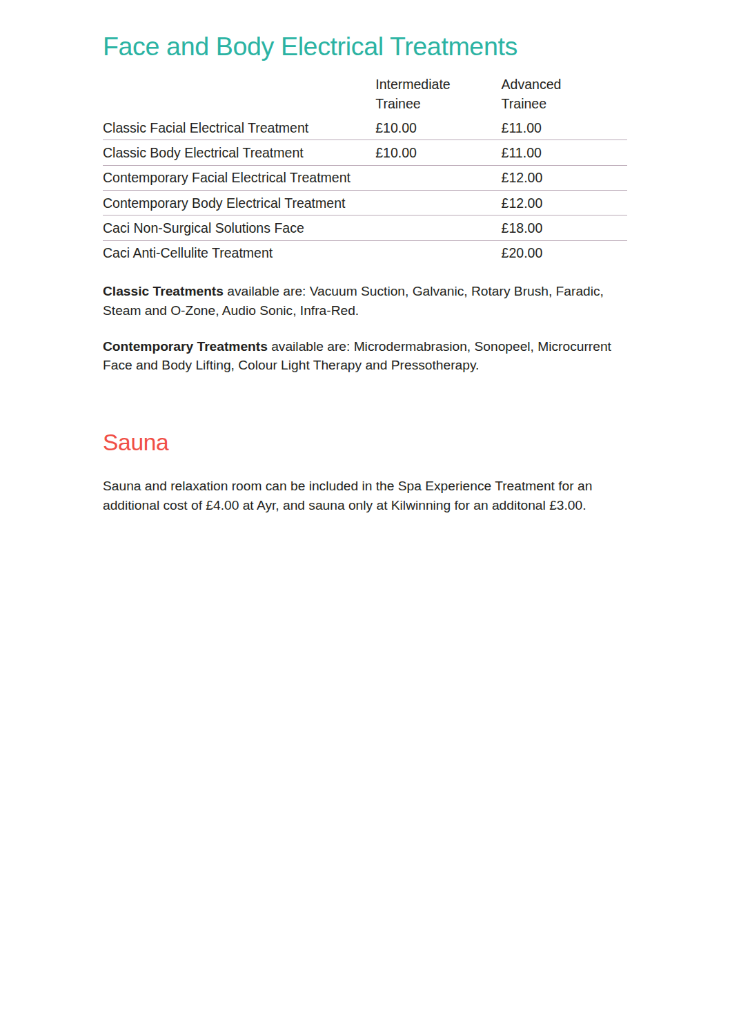Face and Body Electrical Treatments
| | Intermediate Trainee | Advanced Trainee |
| --- | --- | --- |
| Classic Facial Electrical Treatment | £10.00 | £11.00 |
| Classic Body Electrical Treatment | £10.00 | £11.00 |
| Contemporary Facial Electrical Treatment | | £12.00 |
| Contemporary Body Electrical Treatment | | £12.00 |
| Caci Non-Surgical Solutions Face | | £18.00 |
| Caci Anti-Cellulite Treatment | | £20.00 |
Classic Treatments available are: Vacuum Suction, Galvanic, Rotary Brush, Faradic, Steam and O-Zone, Audio Sonic, Infra-Red.
Contemporary Treatments available are: Microdermabrasion, Sonopeel, Microcurrent Face and Body Lifting, Colour Light Therapy and Pressotherapy.
Sauna
Sauna and relaxation room can be included in the Spa Experience Treatment for an additional cost of £4.00 at Ayr, and sauna only at Kilwinning for an additonal £3.00.